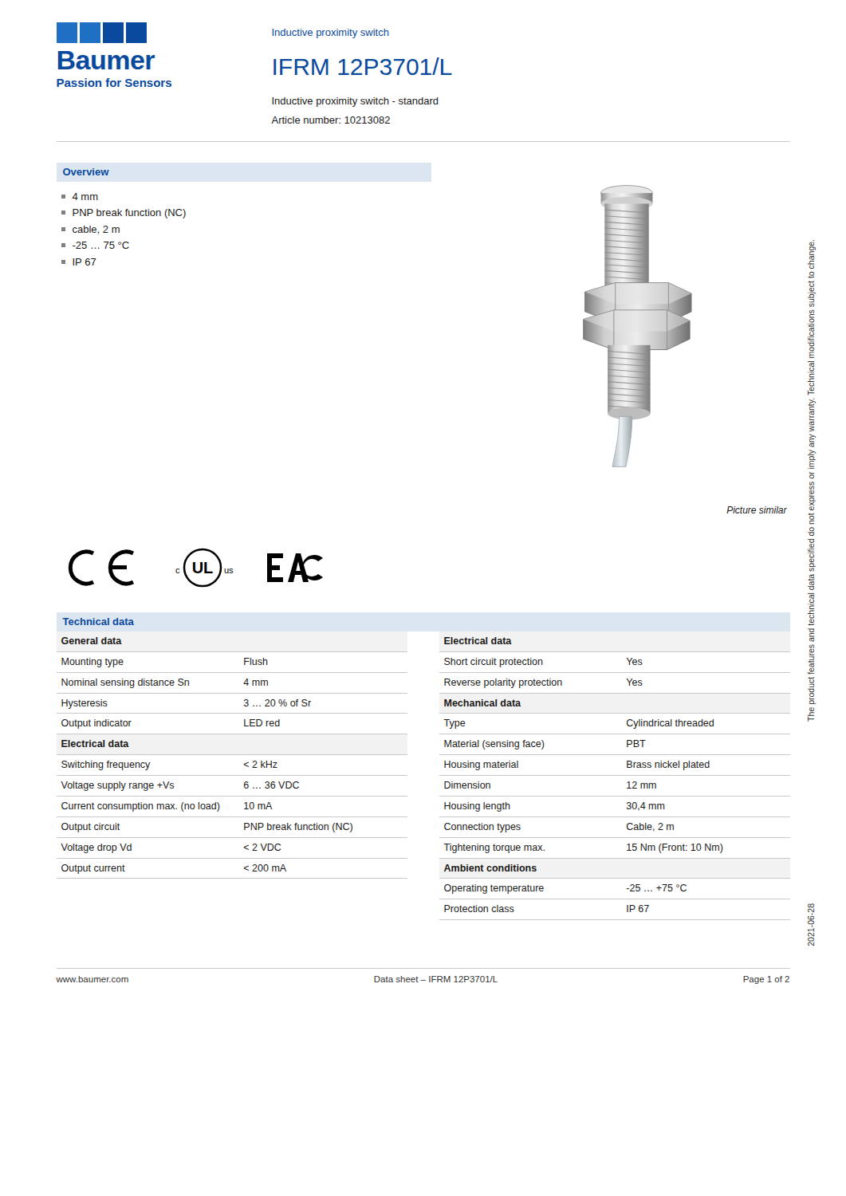Baumer
Passion for Sensors
Inductive proximity switch
IFRM 12P3701/L
Inductive proximity switch - standard
Article number: 10213082
Overview
4 mm
PNP break function (NC)
cable, 2 m
-25 … 75 °C
IP 67
Picture similar
UL c us
Technical data
| General data |
| --- |
| Mounting type | Flush |
| Nominal sensing distance Sn | 4 mm |
| Hysteresis | 3 … 20 % of Sr |
| Output indicator | LED red |
| Electrical data |
| Switching frequency | < 2 kHz |
| Voltage supply range +Vs | 6 … 36 VDC |
| Current consumption max. (no load) | 10 mA |
| Output circuit | PNP break function (NC) |
| Voltage drop Vd | < 2 VDC |
| Output current | < 200 mA |
| Electrical data |
| --- |
| Short circuit protection | Yes |
| Reverse polarity protection | Yes |
| Mechanical data |
| Type | Cylindrical threaded |
| Material (sensing face) | PBT |
| Housing material | Brass nickel plated |
| Dimension | 12 mm |
| Housing length | 30,4 mm |
| Connection types | Cable, 2 m |
| Tightening torque max. | 15 Nm (Front: 10 Nm) |
| Ambient conditions |
| Operating temperature | -25 … +75 °C |
| Protection class | IP 67 |
The product features and technical data specified do not express or imply any warranty. Technical modifications subject to change.
2021-06-28
www.baumer.com
Data sheet – IFRM 12P3701/L
Page 1 of 2